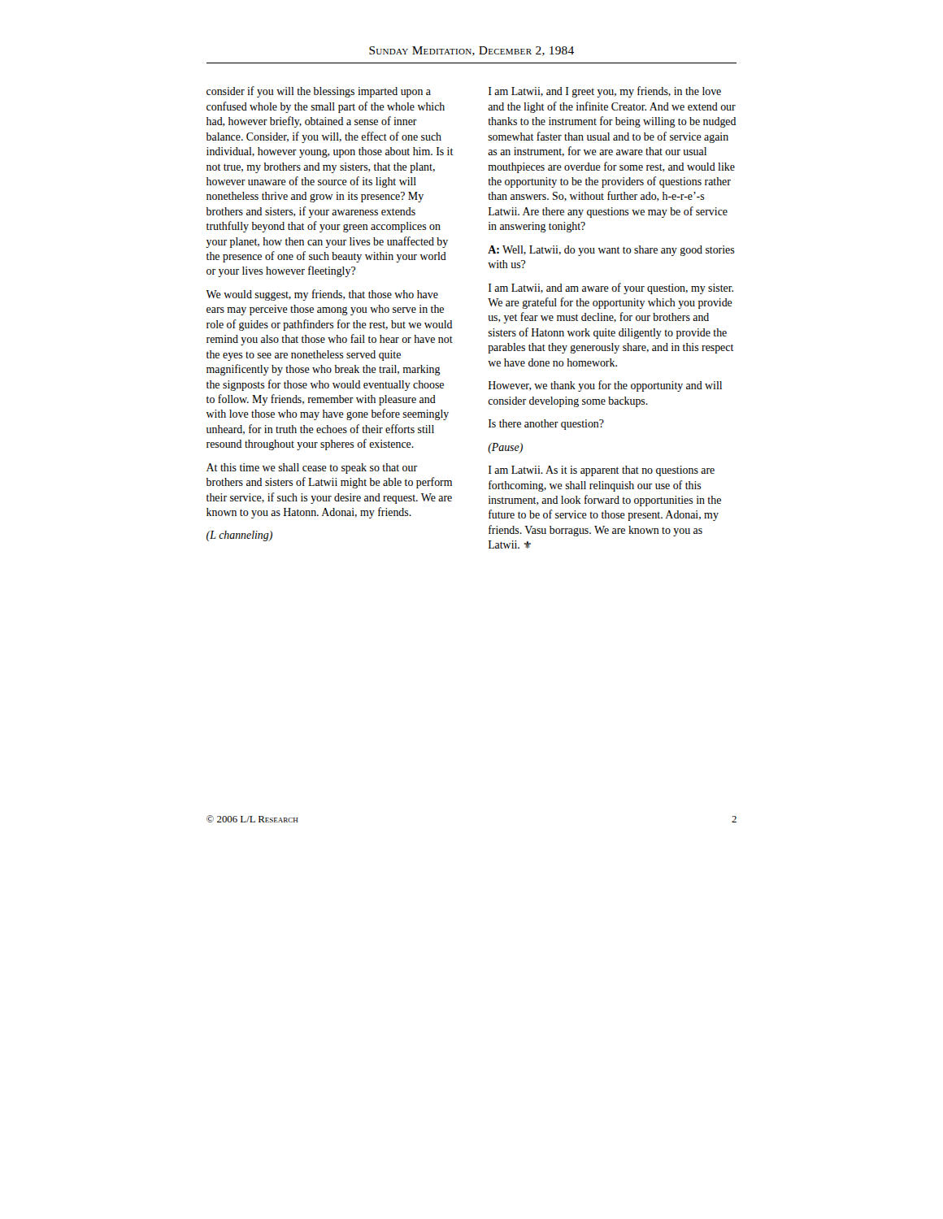Sunday Meditation, December 2, 1984
consider if you will the blessings imparted upon a confused whole by the small part of the whole which had, however briefly, obtained a sense of inner balance. Consider, if you will, the effect of one such individual, however young, upon those about him. Is it not true, my brothers and my sisters, that the plant, however unaware of the source of its light will nonetheless thrive and grow in its presence? My brothers and sisters, if your awareness extends truthfully beyond that of your green accomplices on your planet, how then can your lives be unaffected by the presence of one of such beauty within your world or your lives however fleetingly?
We would suggest, my friends, that those who have ears may perceive those among you who serve in the role of guides or pathfinders for the rest, but we would remind you also that those who fail to hear or have not the eyes to see are nonetheless served quite magnificently by those who break the trail, marking the signposts for those who would eventually choose to follow. My friends, remember with pleasure and with love those who may have gone before seemingly unheard, for in truth the echoes of their efforts still resound throughout your spheres of existence.
At this time we shall cease to speak so that our brothers and sisters of Latwii might be able to perform their service, if such is your desire and request. We are known to you as Hatonn. Adonai, my friends.
(L channeling)
I am Latwii, and I greet you, my friends, in the love and the light of the infinite Creator. And we extend our thanks to the instrument for being willing to be nudged somewhat faster than usual and to be of service again as an instrument, for we are aware that our usual mouthpieces are overdue for some rest, and would like the opportunity to be the providers of questions rather than answers. So, without further ado, h-e-r-e’-s Latwii. Are there any questions we may be of service in answering tonight?
A: Well, Latwii, do you want to share any good stories with us?
I am Latwii, and am aware of your question, my sister. We are grateful for the opportunity which you provide us, yet fear we must decline, for our brothers and sisters of Hatonn work quite diligently to provide the parables that they generously share, and in this respect we have done no homework.
However, we thank you for the opportunity and will consider developing some backups.
Is there another question?
(Pause)
I am Latwii. As it is apparent that no questions are forthcoming, we shall relinquish our use of this instrument, and look forward to opportunities in the future to be of service to those present. Adonai, my friends. Vasu borragus. We are known to you as Latwii. ⚜
© 2006 L/L Research 2